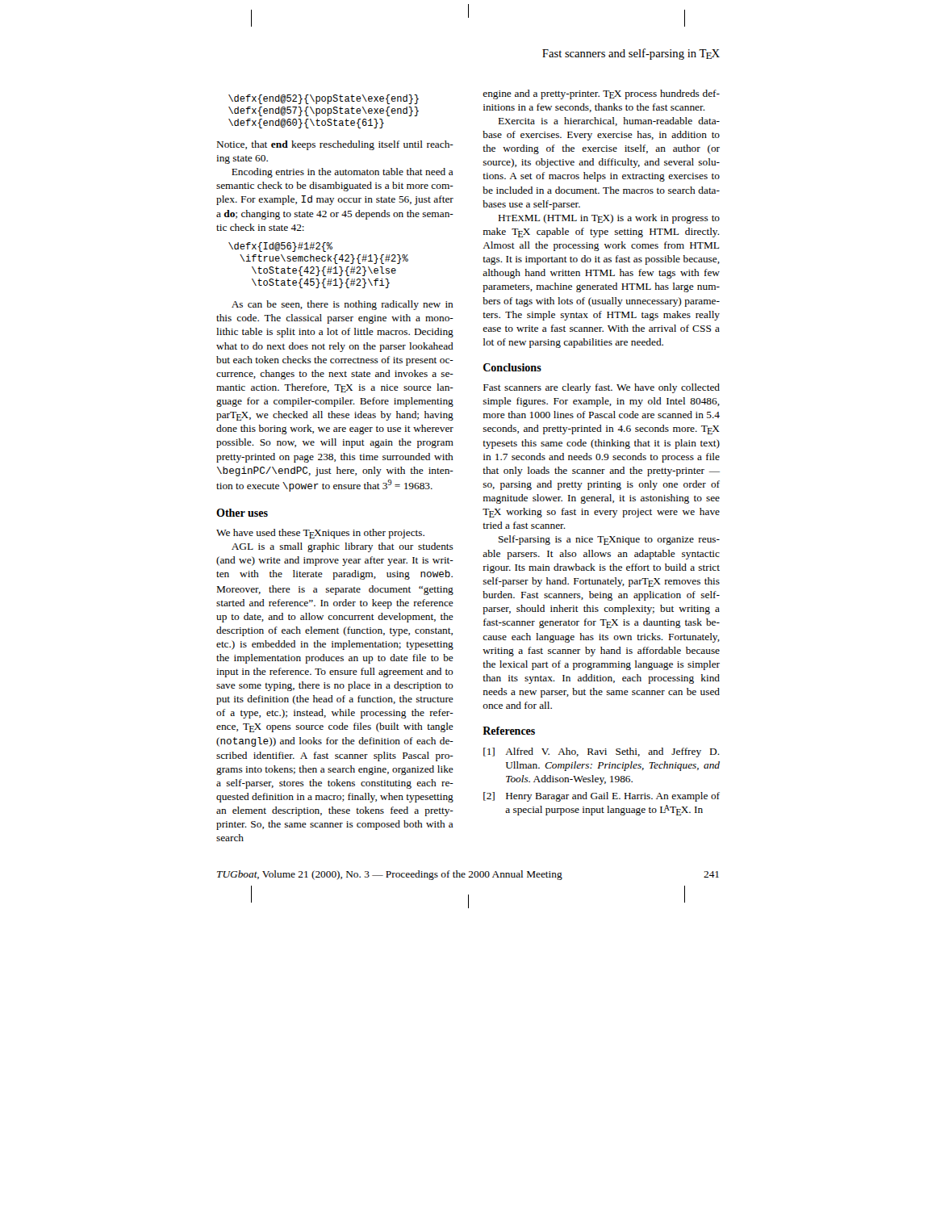Fast scanners and self-parsing in Te X
\defx{end@52}{\popState\exe{end}}
\defx{end@57}{\popState\exe{end}}
\defx{end@60}{\toState{61}}
Notice, that end keeps rescheduling itself until reaching state 60.
Encoding entries in the automaton table that need a semantic check to be disambiguated is a bit more complex. For example, Id may occur in state 56, just after a do; changing to state 42 or 45 depends on the semantic check in state 42:
\defx{Id@56}#1#2{%
  \iftrue\semcheck{42}{#1}{#2}%
    \toState{42}{#1}{#2}\else
    \toState{45}{#1}{#2}\fi}
As can be seen, there is nothing radically new in this code. The classical parser engine with a monolithic table is split into a lot of little macros. Deciding what to do next does not rely on the parser lookahead but each token checks the correctness of its present occurrence, changes to the next state and invokes a semantic action. Therefore, Te X is a nice source language for a compiler-compiler. Before implementing parTe X, we checked all these ideas by hand; having done this boring work, we are eager to use it wherever possible. So now, we will input again the program pretty-printed on page 238, this time surrounded with \beginPC/\endPC, just here, only with the intention to execute \power to ensure that 39 = 19683.
Other uses
We have used these Te Xniques in other projects.
AGL is a small graphic library that our students (and we) write and improve year after year. It is written with the literate paradigm, using noweb. Moreover, there is a separate document “getting started and reference”. In order to keep the reference up to date, and to allow concurrent development, the description of each element (function, type, constant, etc.) is embedded in the implementation; typesetting the implementation produces an up to date file to be input in the reference. To ensure full agreement and to save some typing, there is no place in a description to put its definition (the head of a function, the structure of a type, etc.); instead, while processing the reference, Te X opens source code files (built with tangle (notangle)) and looks for the definition of each described identifier. A fast scanner splits Pascal programs into tokens; then a search engine, organized like a self-parser, stores the tokens constituting each requested definition in a macro; finally, when typesetting an element description, these tokens feed a pretty-printer. So, the same scanner is composed both with a search
engine and a pretty-printer. Te X process hundreds definitions in a few seconds, thanks to the fast scanner.
EXercita is a hierarchical, human-readable database of exercises. Every exercise has, in addition to the wording of the exercise itself, an author (or source), its objective and difficulty, and several solutions. A set of macros helps in extracting exercises to be included in a document. The macros to search databases use a self-parser.
HTEXML (HTML in Te X) is a work in progress to make Te X capable of type setting HTML directly. Almost all the processing work comes from HTML tags. It is important to do it as fast as possible because, although hand written HTML has few tags with few parameters, machine generated HTML has large numbers of tags with lots of (usually unnecessary) parameters. The simple syntax of HTML tags makes really ease to write a fast scanner. With the arrival of CSS a lot of new parsing capabilities are needed.
Conclusions
Fast scanners are clearly fast. We have only collected simple figures. For example, in my old Intel 80486, more than 1000 lines of Pascal code are scanned in 5.4 seconds, and pretty-printed in 4.6 seconds more. Te X typesets this same code (thinking that it is plain text) in 1.7 seconds and needs 0.9 seconds to process a file that only loads the scanner and the pretty-printer — so, parsing and pretty printing is only one order of magnitude slower. In general, it is astonishing to see Te X working so fast in every project were we have tried a fast scanner.
Self-parsing is a nice Te Xnique to organize reusable parsers. It also allows an adaptable syntactic rigour. Its main drawback is the effort to build a strict self-parser by hand. Fortunately, parTe X removes this burden. Fast scanners, being an application of self-parser, should inherit this complexity; but writing a fast-scanner generator for Te X is a daunting task because each language has its own tricks. Fortunately, writing a fast scanner by hand is affordable because the lexical part of a programming language is simpler than its syntax. In addition, each processing kind needs a new parser, but the same scanner can be used once and for all.
References
[1]
Alfred V. Aho, Ravi Sethi, and Jeffrey D. Ullman. Compilers: Principles, Techniques, and Tools. Addison-Wesley, 1986.
[2]
Henry Baragar and Gail E. Harris. An example of a special purpose input language to LATe X. In
TUGboat, Volume 21 (2000), No. 3 — Proceedings of the 2000 Annual Meeting
241